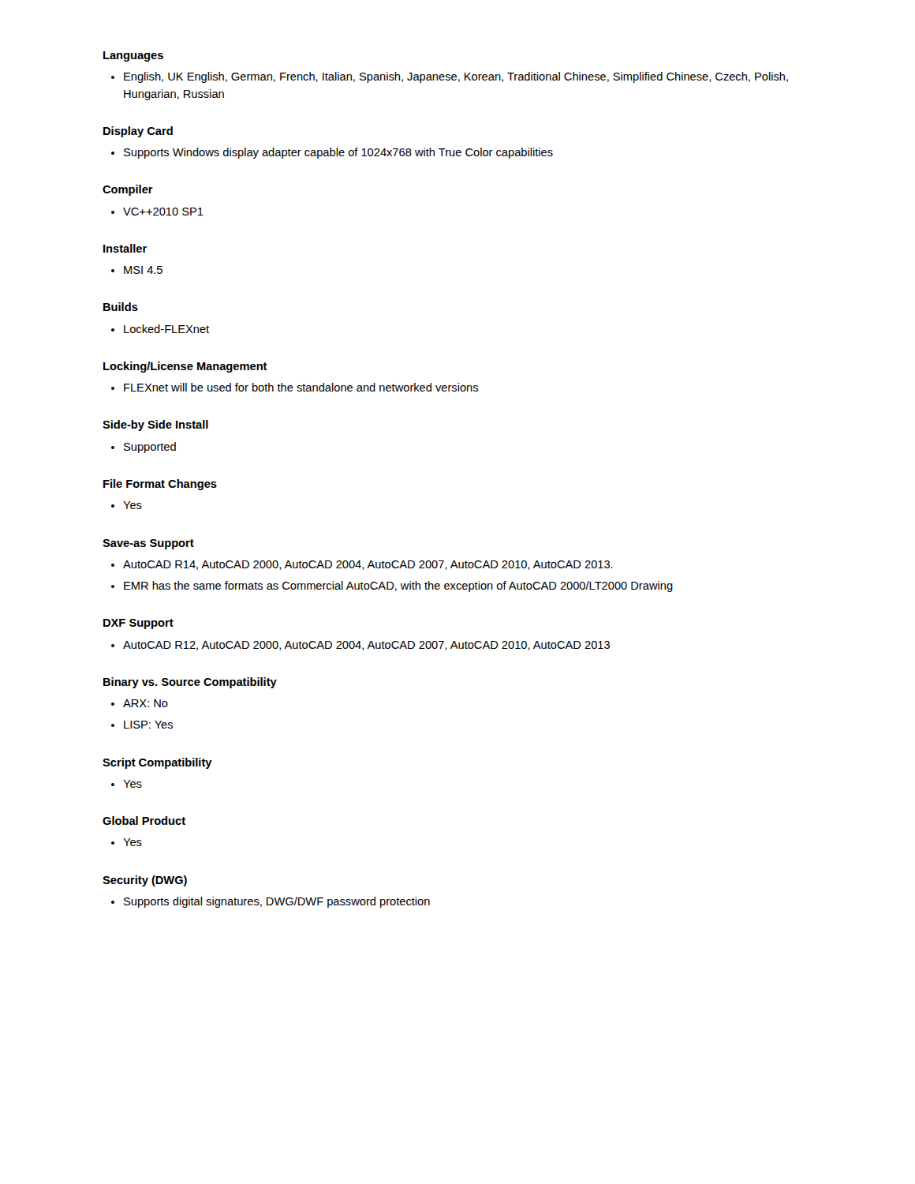Languages
English, UK English, German, French, Italian, Spanish, Japanese, Korean, Traditional Chinese, Simplified Chinese, Czech, Polish, Hungarian, Russian
Display Card
Supports Windows display adapter capable of 1024x768 with True Color capabilities
Compiler
VC++2010 SP1
Installer
MSI 4.5
Builds
Locked-FLEXnet
Locking/License Management
FLEXnet will be used for both the standalone and networked versions
Side-by Side Install
Supported
File Format Changes
Yes
Save-as Support
AutoCAD R14, AutoCAD 2000, AutoCAD 2004, AutoCAD 2007, AutoCAD 2010, AutoCAD 2013.
EMR has the same formats as Commercial AutoCAD, with the exception of AutoCAD 2000/LT2000 Drawing
DXF Support
AutoCAD R12, AutoCAD 2000, AutoCAD 2004, AutoCAD 2007, AutoCAD 2010, AutoCAD 2013
Binary vs. Source Compatibility
ARX: No
LISP: Yes
Script Compatibility
Yes
Global Product
Yes
Security (DWG)
Supports digital signatures, DWG/DWF password protection